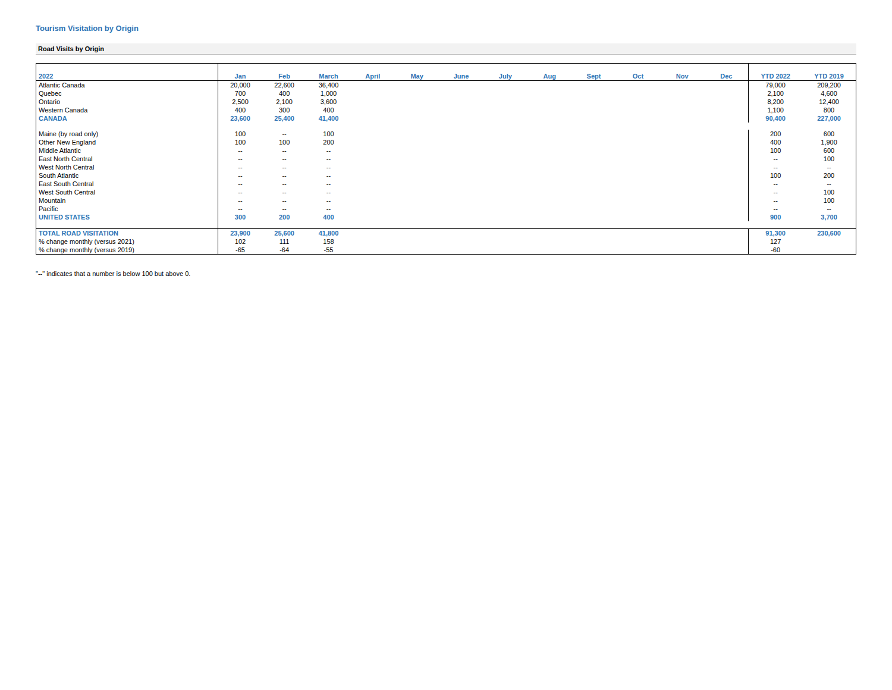Tourism Visitation by Origin
Road Visits by Origin
| 2022 | Jan | Feb | March | April | May | June | July | Aug | Sept | Oct | Nov | Dec | YTD 2022 | YTD 2019 |
| Atlantic Canada | 20,000 | 22,600 | 36,400 | | | | | | | | | | 79,000 | 209,200 |
| Quebec | 700 | 400 | 1,000 | | | | | | | | | | 2,100 | 4,600 |
| Ontario | 2,500 | 2,100 | 3,600 | | | | | | | | | | 8,200 | 12,400 |
| Western Canada | 400 | 300 | 400 | | | | | | | | | | 1,100 | 800 |
| CANADA | 23,600 | 25,400 | 41,400 | | | | | | | | | | 90,400 | 227,000 |
| Maine (by road only) | 100 | -- | 100 | | | | | | | | | | 200 | 600 |
| Other New England | 100 | 100 | 200 | | | | | | | | | | 400 | 1,900 |
| Middle Atlantic | -- | -- | -- | | | | | | | | | | 100 | 600 |
| East North Central | -- | -- | -- | | | | | | | | | | -- | 100 |
| West North Central | -- | -- | -- | | | | | | | | | | -- | -- |
| South Atlantic | -- | -- | -- | | | | | | | | | | 100 | 200 |
| East South Central | -- | -- | -- | | | | | | | | | | -- | -- |
| West South Central | -- | -- | -- | | | | | | | | | | -- | 100 |
| Mountain | -- | -- | -- | | | | | | | | | | -- | 100 |
| Pacific | -- | -- | -- | | | | | | | | | | -- | -- |
| UNITED STATES | 300 | 200 | 400 | | | | | | | | | | 900 | 3,700 |
| TOTAL ROAD VISITATION | 23,900 | 25,600 | 41,800 | | | | | | | | | | 91,300 | 230,600 |
| % change monthly (versus 2021) | 102 | 111 | 158 | | | | | | | | | | 127 | |
| % change monthly (versus 2019) | -65 | -64 | -55 | | | | | | | | | | -60 | |
"--" indicates that a number is below 100 but above 0.